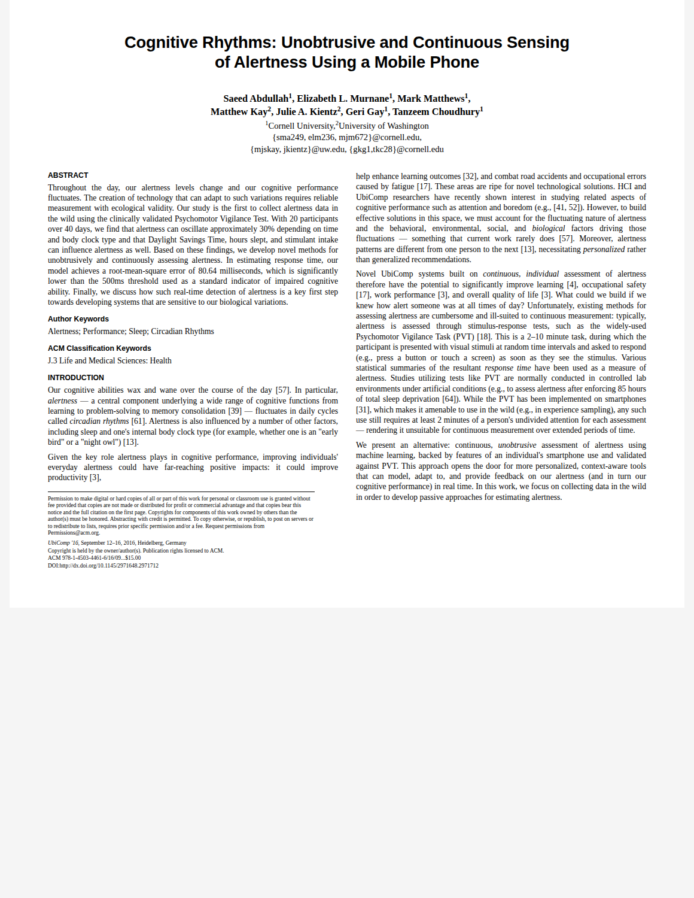Cognitive Rhythms: Unobtrusive and Continuous Sensing
of Alertness Using a Mobile Phone
Saeed Abdullah1, Elizabeth L. Murnane1, Mark Matthews1,
Matthew Kay2, Julie A. Kientz2, Geri Gay1, Tanzeem Choudhury1
1Cornell University,2University of Washington
{sma249, elm236, mjm672}@cornell.edu,
{mjskay, jkientz}@uw.edu, {gkg1,tkc28}@cornell.edu
Abstract
Throughout the day, our alertness levels change and our cognitive performance fluctuates. The creation of technology that can adapt to such variations requires reliable measurement with ecological validity. Our study is the first to collect alertness data in the wild using the clinically validated Psychomotor Vigilance Test. With 20 participants over 40 days, we find that alertness can oscillate approximately 30% depending on time and body clock type and that Daylight Savings Time, hours slept, and stimulant intake can influence alertness as well. Based on these findings, we develop novel methods for unobtrusively and continuously assessing alertness. In estimating response time, our model achieves a root-mean-square error of 80.64 milliseconds, which is significantly lower than the 500ms threshold used as a standard indicator of impaired cognitive ability. Finally, we discuss how such real-time detection of alertness is a key first step towards developing systems that are sensitive to our biological variations.
Author Keywords
Alertness; Performance; Sleep; Circadian Rhythms
ACM Classification Keywords
J.3 Life and Medical Sciences: Health
Introduction
Our cognitive abilities wax and wane over the course of the day [57]. In particular, alertness — a central component underlying a wide range of cognitive functions from learning to problem-solving to memory consolidation [39] — fluctuates in daily cycles called circadian rhythms [61]. Alertness is also influenced by a number of other factors, including sleep and one's internal body clock type (for example, whether one is an "early bird" or a "night owl") [13].
Given the key role alertness plays in cognitive performance, improving individuals' everyday alertness could have far-reaching positive impacts: it could improve productivity [3],
Permission to make digital or hard copies of all or part of this work for personal or classroom use is granted without fee provided that copies are not made or distributed for profit or commercial advantage and that copies bear this notice and the full citation on the first page. Copyrights for components of this work owned by others than the author(s) must be honored. Abstracting with credit is permitted. To copy otherwise, or republish, to post on servers or to redistribute to lists, requires prior specific permission and/or a fee. Request permissions from Permissions@acm.org.
UbiComp '16, September 12–16, 2016, Heidelberg, Germany
Copyright is held by the owner/author(s). Publication rights licensed to ACM.
ACM 978-1-4503-4461-6/16/09...$15.00
DOI:http://dx.doi.org/10.1145/2971648.2971712
help enhance learning outcomes [32], and combat road accidents and occupational errors caused by fatigue [17]. These areas are ripe for novel technological solutions. HCI and UbiComp researchers have recently shown interest in studying related aspects of cognitive performance such as attention and boredom (e.g., [41, 52]). However, to build effective solutions in this space, we must account for the fluctuating nature of alertness and the behavioral, environmental, social, and biological factors driving those fluctuations — something that current work rarely does [57]. Moreover, alertness patterns are different from one person to the next [13], necessitating personalized rather than generalized recommendations.
Novel UbiComp systems built on continuous, individual assessment of alertness therefore have the potential to significantly improve learning [4], occupational safety [17], work performance [3], and overall quality of life [3]. What could we build if we knew how alert someone was at all times of day? Unfortunately, existing methods for assessing alertness are cumbersome and ill-suited to continuous measurement: typically, alertness is assessed through stimulus-response tests, such as the widely-used Psychomotor Vigilance Task (PVT) [18]. This is a 2–10 minute task, during which the participant is presented with visual stimuli at random time intervals and asked to respond (e.g., press a button or touch a screen) as soon as they see the stimulus. Various statistical summaries of the resultant response time have been used as a measure of alertness. Studies utilizing tests like PVT are normally conducted in controlled lab environments under artificial conditions (e.g., to assess alertness after enforcing 85 hours of total sleep deprivation [64]). While the PVT has been implemented on smartphones [31], which makes it amenable to use in the wild (e.g., in experience sampling), any such use still requires at least 2 minutes of a person's undivided attention for each assessment — rendering it unsuitable for continuous measurement over extended periods of time.
We present an alternative: continuous, unobtrusive assessment of alertness using machine learning, backed by features of an individual's smartphone use and validated against PVT. This approach opens the door for more personalized, context-aware tools that can model, adapt to, and provide feedback on our alertness (and in turn our cognitive performance) in real time. In this work, we focus on collecting data in the wild in order to develop passive approaches for estimating alertness.